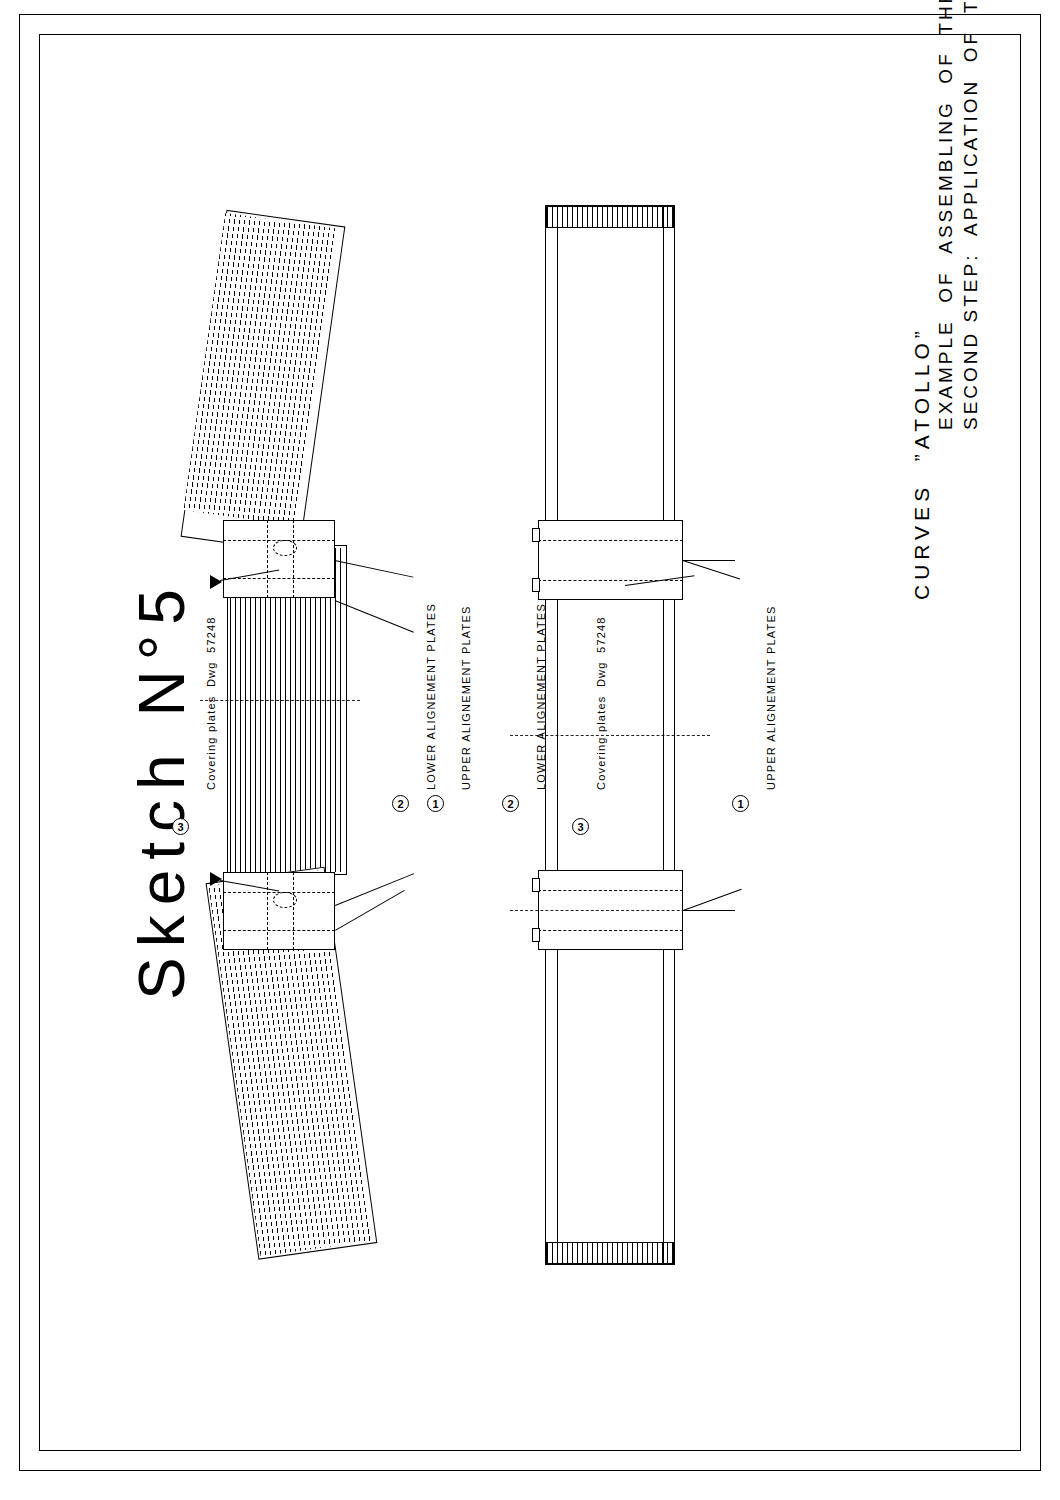CURVES ”ATOLLO”
EXAMPLE OF ASSEMBLING OF THREE ELEMENTS
SECOND STEP: APPLICATION OF THE COVER JOINTS
Sketch N°5
UPPER ALIGNEMENT PLATES
LOWER ALIGNEMENT PLATES
Covering plates Dwg 57248
1
2
3
UPPER ALIGNEMENT PLATES
LOWER ALIGNEMENT PLATES
Covering plates Dwg 57248
1
2
3